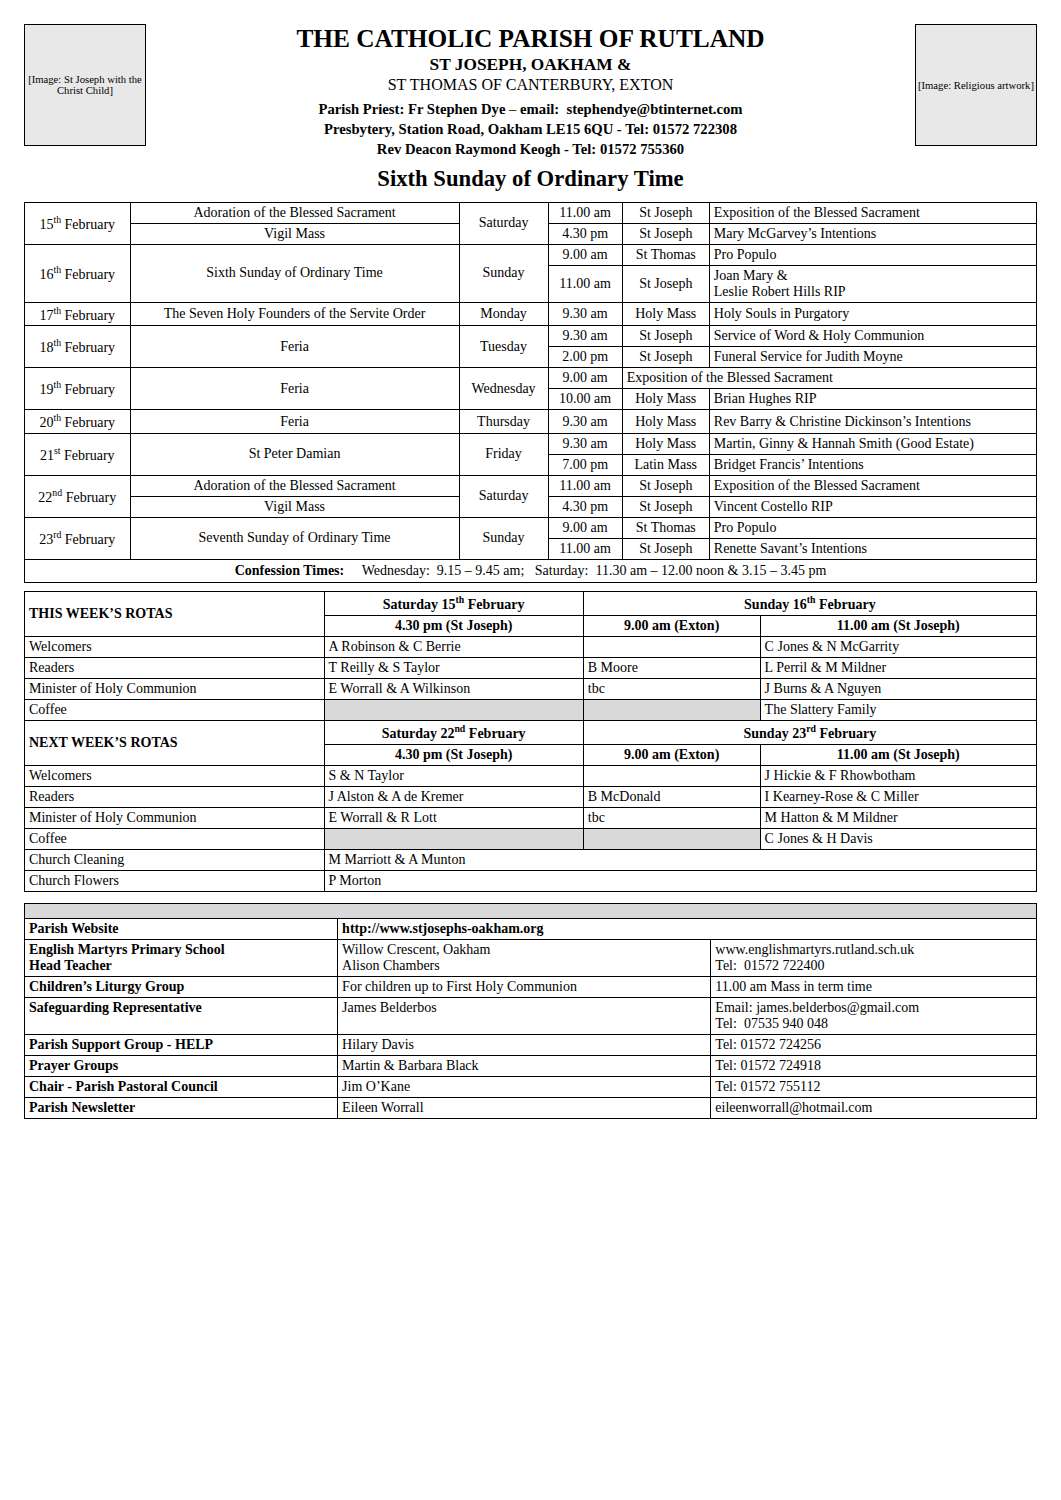[Image: St Joseph with the Christ Child]
THE CATHOLIC PARISH OF RUTLAND
ST JOSEPH, OAKHAM &
ST THOMAS OF CANTERBURY, EXTON
Parish Priest: Fr Stephen Dye – email: stephendye@btinternet.com
Presbytery, Station Road, Oakham LE15 6QU - Tel: 01572 722308
Rev Deacon Raymond Keogh - Tel: 01572 755360
[Image: Religious artwork]
Sixth Sunday of Ordinary Time
| 15 th February | Adoration of the Blessed Sacrament | Saturday | 11.00 am | St Joseph | Exposition of the Blessed Sacrament |
| Vigil Mass | 4.30 pm | St Joseph | Mary McGarvey’s Intentions |
| 16 th February | Sixth Sunday of Ordinary Time | Sunday | 9.00 am | St Thomas | Pro Populo |
| 11.00 am | St Joseph | Joan Mary & Leslie Robert Hills RIP |
| 17 th February | The Seven Holy Founders of the Servite Order | Monday | 9.30 am | Holy Mass | Holy Souls in Purgatory |
| 18 th February | Feria | Tuesday | 9.30 am | St Joseph | Service of Word & Holy Communion |
| 2.00 pm | St Joseph | Funeral Service for Judith Moyne |
| 19 th February | Feria | Wednesday | 9.00 am | Exposition of the Blessed Sacrament |
| 10.00 am | Holy Mass | Brian Hughes RIP |
| 20 th February | Feria | Thursday | 9.30 am | Holy Mass | Rev Barry & Christine Dickinson’s Intentions |
| 21 st February | St Peter Damian | Friday | 9.30 am | Holy Mass | Martin, Ginny & Hannah Smith (Good Estate) |
| 7.00 pm | Latin Mass | Bridget Francis’ Intentions |
| 22 nd February | Adoration of the Blessed Sacrament | Saturday | 11.00 am | St Joseph | Exposition of the Blessed Sacrament |
| Vigil Mass | 4.30 pm | St Joseph | Vincent Costello RIP |
| 23 rd February | Seventh Sunday of Ordinary Time | Sunday | 9.00 am | St Thomas | Pro Populo |
| 11.00 am | St Joseph | Renette Savant’s Intentions |
Confession Times: Wednesday: 9.15 – 9.45 am; Saturday: 11.30 am – 12.00 noon & 3.15 – 3.45 pm
| THIS WEEK’S ROTAS | Saturday 15 th February | Sunday 16 th February |
| 4.30 pm (St Joseph) | 9.00 am (Exton) | 11.00 am (St Joseph) |
| Welcomers | A Robinson & C Berrie | | C Jones & N McGarrity |
| Readers | T Reilly & S Taylor | B Moore | L Perril & M Mildner |
| Minister of Holy Communion | E Worrall & A Wilkinson | tbc | J Burns & A Nguyen |
| Coffee | | | The Slattery Family |
| NEXT WEEK’S ROTAS | Saturday 22 nd February | Sunday 23 rd February |
| 4.30 pm (St Joseph) | 9.00 am (Exton) | 11.00 am (St Joseph) |
| Welcomers | S & N Taylor | | J Hickie & F Rhowbotham |
| Readers | J Alston & A de Kremer | B McDonald | I Kearney-Rose & C Miller |
| Minister of Holy Communion | E Worrall & R Lott | tbc | M Hatton & M Mildner |
| Coffee | | | C Jones & H Davis |
| Church Cleaning | M Marriott & A Munton |
| Church Flowers | P Morton |
| Parish Website | http://www.stjosephs-oakham.org |
| English Martyrs Primary School Head Teacher | Willow Crescent, Oakham Alison Chambers | www.englishmartyrs.rutland.sch.uk Tel: 01572 722400 |
| Children’s Liturgy Group | For children up to First Holy Communion | 11.00 am Mass in term time |
| Safeguarding Representative | James Belderbos | Email: james.belderbos@gmail.com Tel: 07535 940 048 |
| Parish Support Group - HELP | Hilary Davis | Tel: 01572 724256 |
| Prayer Groups | Martin & Barbara Black | Tel: 01572 724918 |
| Chair - Parish Pastoral Council | Jim O’Kane | Tel: 01572 755112 |
| Parish Newsletter | Eileen Worrall | eileenworrall@hotmail.com |